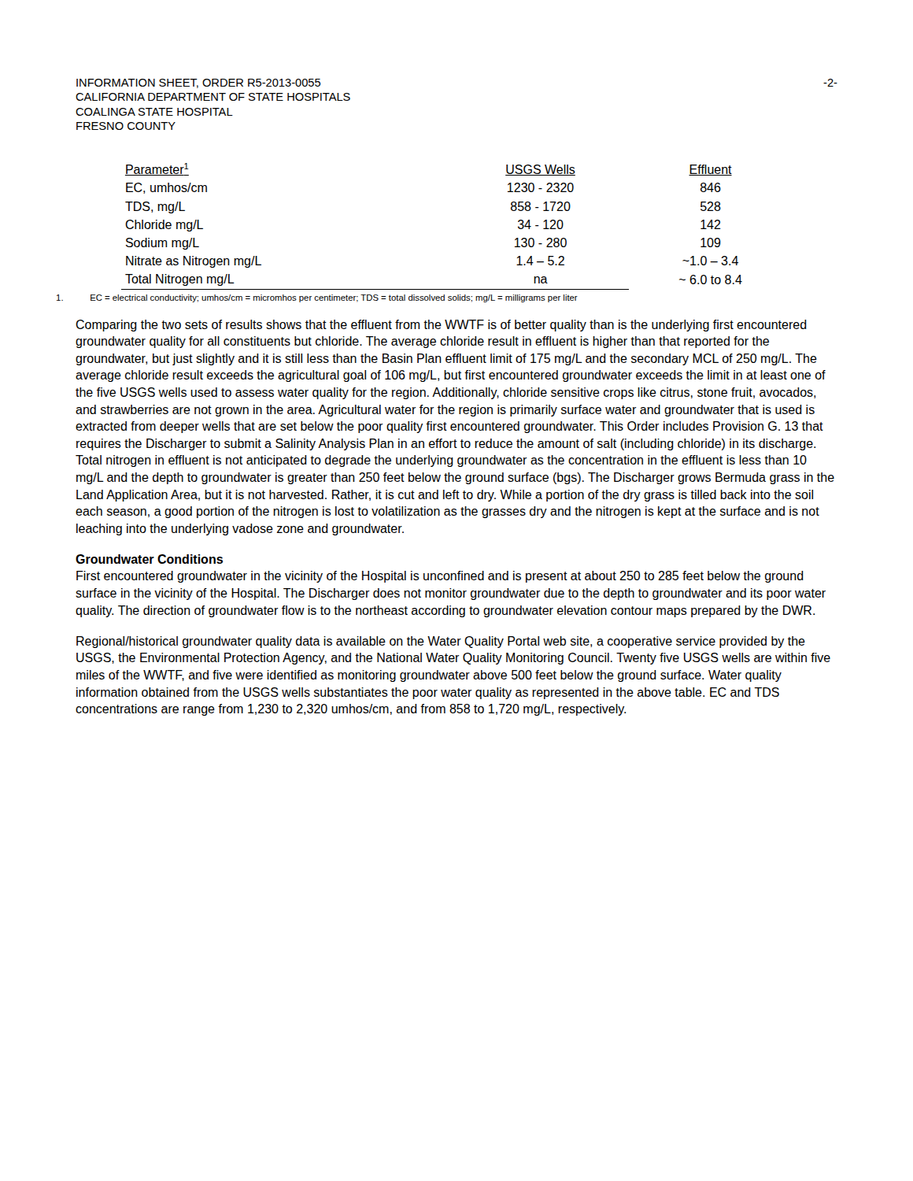-2-
INFORMATION SHEET, ORDER R5-2013-0055
CALIFORNIA DEPARTMENT OF STATE HOSPITALS
COALINGA STATE HOSPITAL
FRESNO COUNTY
| Parameter 1 | USGS Wells | Effluent |
| --- | --- | --- |
| EC, umhos/cm | 1230 - 2320 | 846 |
| TDS, mg/L | 858 - 1720 | 528 |
| Chloride mg/L | 34 - 120 | 142 |
| Sodium mg/L | 130 - 280 | 109 |
| Nitrate as Nitrogen mg/L | 1.4 – 5.2 | ~1.0 – 3.4 |
| Total Nitrogen mg/L | na | ~ 6.0 to 8.4 |
1. EC = electrical conductivity; umhos/cm = micromhos per centimeter; TDS = total dissolved solids; mg/L = milligrams per liter
Comparing the two sets of results shows that the effluent from the WWTF is of better quality than is the underlying first encountered groundwater quality for all constituents but chloride. The average chloride result in effluent is higher than that reported for the groundwater, but just slightly and it is still less than the Basin Plan effluent limit of 175 mg/L and the secondary MCL of 250 mg/L. The average chloride result exceeds the agricultural goal of 106 mg/L, but first encountered groundwater exceeds the limit in at least one of the five USGS wells used to assess water quality for the region. Additionally, chloride sensitive crops like citrus, stone fruit, avocados, and strawberries are not grown in the area. Agricultural water for the region is primarily surface water and groundwater that is used is extracted from deeper wells that are set below the poor quality first encountered groundwater. This Order includes Provision G. 13 that requires the Discharger to submit a Salinity Analysis Plan in an effort to reduce the amount of salt (including chloride) in its discharge. Total nitrogen in effluent is not anticipated to degrade the underlying groundwater as the concentration in the effluent is less than 10 mg/L and the depth to groundwater is greater than 250 feet below the ground surface (bgs). The Discharger grows Bermuda grass in the Land Application Area, but it is not harvested. Rather, it is cut and left to dry. While a portion of the dry grass is tilled back into the soil each season, a good portion of the nitrogen is lost to volatilization as the grasses dry and the nitrogen is kept at the surface and is not leaching into the underlying vadose zone and groundwater.
Groundwater Conditions
First encountered groundwater in the vicinity of the Hospital is unconfined and is present at about 250 to 285 feet below the ground surface in the vicinity of the Hospital. The Discharger does not monitor groundwater due to the depth to groundwater and its poor water quality. The direction of groundwater flow is to the northeast according to groundwater elevation contour maps prepared by the DWR.
Regional/historical groundwater quality data is available on the Water Quality Portal web site, a cooperative service provided by the USGS, the Environmental Protection Agency, and the National Water Quality Monitoring Council. Twenty five USGS wells are within five miles of the WWTF, and five were identified as monitoring groundwater above 500 feet below the ground surface. Water quality information obtained from the USGS wells substantiates the poor water quality as represented in the above table. EC and TDS concentrations are range from 1,230 to 2,320 umhos/cm, and from 858 to 1,720 mg/L, respectively.